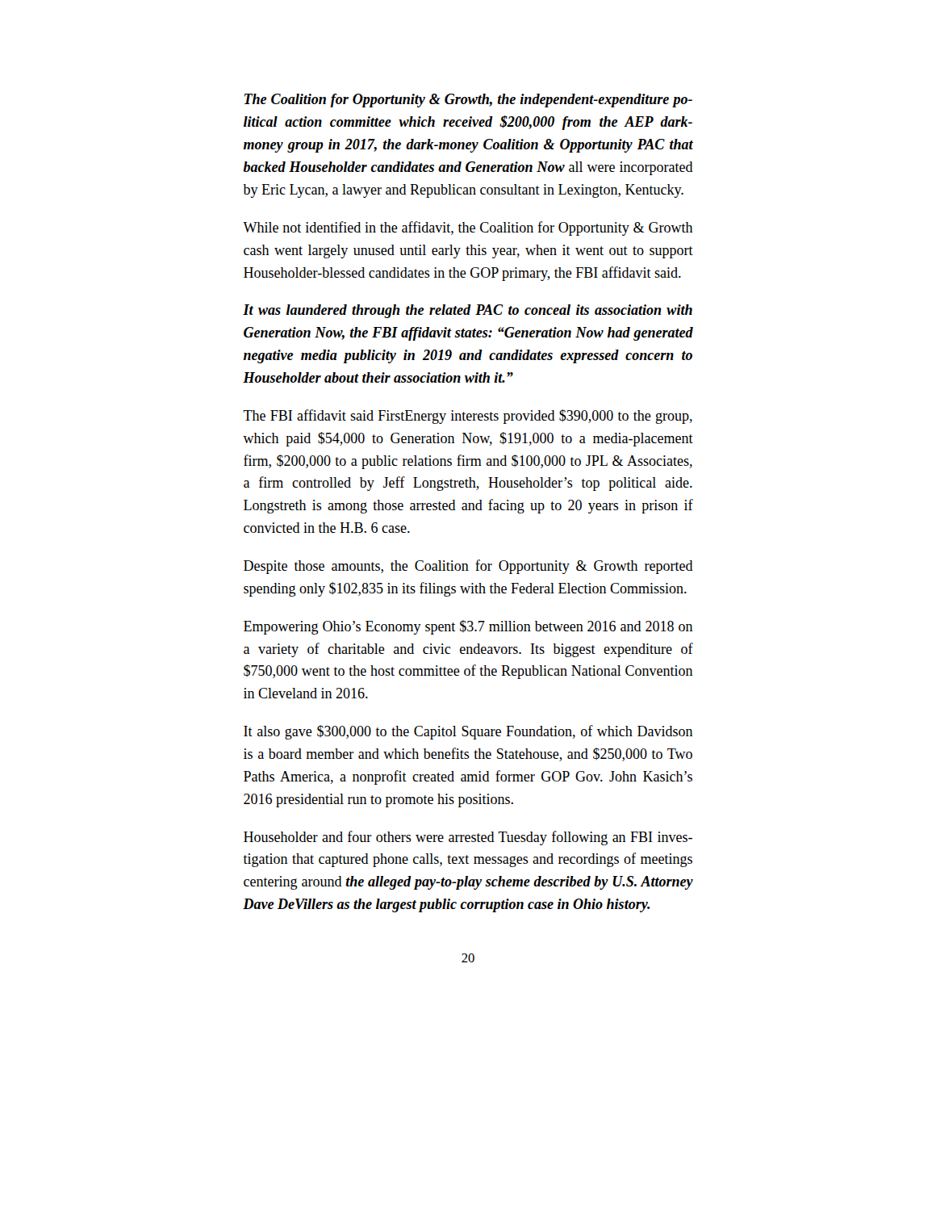The Coalition for Opportunity & Growth, the independent-expenditure political action committee which received $200,000 from the AEP dark-money group in 2017, the dark-money Coalition & Opportunity PAC that backed Householder candidates and Generation Now all were incorporated by Eric Lycan, a lawyer and Republican consultant in Lexington, Kentucky.
While not identified in the affidavit, the Coalition for Opportunity & Growth cash went largely unused until early this year, when it went out to support Householder-blessed candidates in the GOP primary, the FBI affidavit said.
It was laundered through the related PAC to conceal its association with Generation Now, the FBI affidavit states: “Generation Now had generated negative media publicity in 2019 and candidates expressed concern to Householder about their association with it.”
The FBI affidavit said FirstEnergy interests provided $390,000 to the group, which paid $54,000 to Generation Now, $191,000 to a media-placement firm, $200,000 to a public relations firm and $100,000 to JPL & Associates, a firm controlled by Jeff Longstreth, Householder’s top political aide. Longstreth is among those arrested and facing up to 20 years in prison if convicted in the H.B. 6 case.
Despite those amounts, the Coalition for Opportunity & Growth reported spending only $102,835 in its filings with the Federal Election Commission.
Empowering Ohio’s Economy spent $3.7 million between 2016 and 2018 on a variety of charitable and civic endeavors. Its biggest expenditure of $750,000 went to the host committee of the Republican National Convention in Cleveland in 2016.
It also gave $300,000 to the Capitol Square Foundation, of which Davidson is a board member and which benefits the Statehouse, and $250,000 to Two Paths America, a nonprofit created amid former GOP Gov. John Kasich’s 2016 presidential run to promote his positions.
Householder and four others were arrested Tuesday following an FBI investigation that captured phone calls, text messages and recordings of meetings centering around the alleged pay-to-play scheme described by U.S. Attorney Dave DeVillers as the largest public corruption case in Ohio history.
20